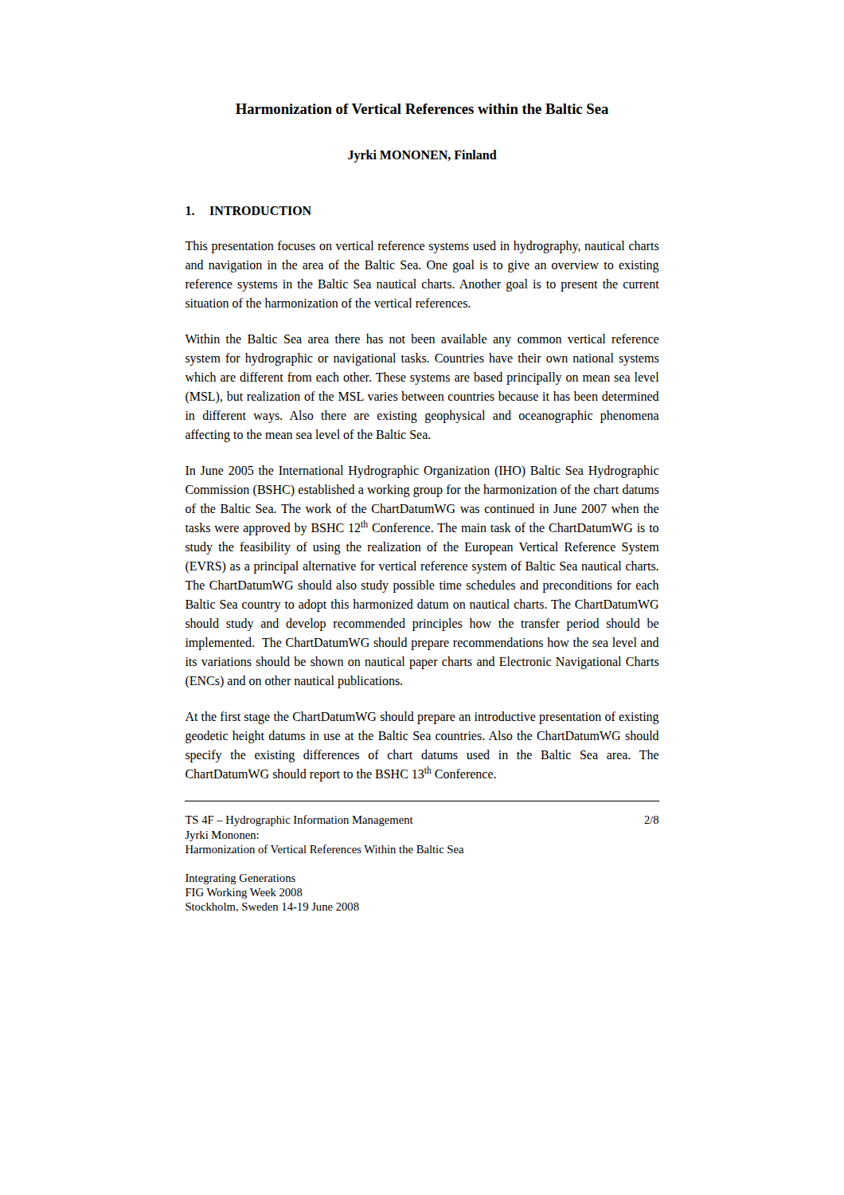Harmonization of Vertical References within the Baltic Sea
Jyrki MONONEN, Finland
1. INTRODUCTION
This presentation focuses on vertical reference systems used in hydrography, nautical charts and navigation in the area of the Baltic Sea. One goal is to give an overview to existing reference systems in the Baltic Sea nautical charts. Another goal is to present the current situation of the harmonization of the vertical references.
Within the Baltic Sea area there has not been available any common vertical reference system for hydrographic or navigational tasks. Countries have their own national systems which are different from each other. These systems are based principally on mean sea level (MSL), but realization of the MSL varies between countries because it has been determined in different ways. Also there are existing geophysical and oceanographic phenomena affecting to the mean sea level of the Baltic Sea.
In June 2005 the International Hydrographic Organization (IHO) Baltic Sea Hydrographic Commission (BSHC) established a working group for the harmonization of the chart datums of the Baltic Sea. The work of the ChartDatumWG was continued in June 2007 when the tasks were approved by BSHC 12th Conference. The main task of the ChartDatumWG is to study the feasibility of using the realization of the European Vertical Reference System (EVRS) as a principal alternative for vertical reference system of Baltic Sea nautical charts. The ChartDatumWG should also study possible time schedules and preconditions for each Baltic Sea country to adopt this harmonized datum on nautical charts. The ChartDatumWG should study and develop recommended principles how the transfer period should be implemented. The ChartDatumWG should prepare recommendations how the sea level and its variations should be shown on nautical paper charts and Electronic Navigational Charts (ENCs) and on other nautical publications.
At the first stage the ChartDatumWG should prepare an introductive presentation of existing geodetic height datums in use at the Baltic Sea countries. Also the ChartDatumWG should specify the existing differences of chart datums used in the Baltic Sea area. The ChartDatumWG should report to the BSHC 13th Conference.
2/8
TS 4F – Hydrographic Information Management
Jyrki Mononen:
Harmonization of Vertical References Within the Baltic Sea
Integrating Generations
FIG Working Week 2008
Stockholm, Sweden 14-19 June 2008